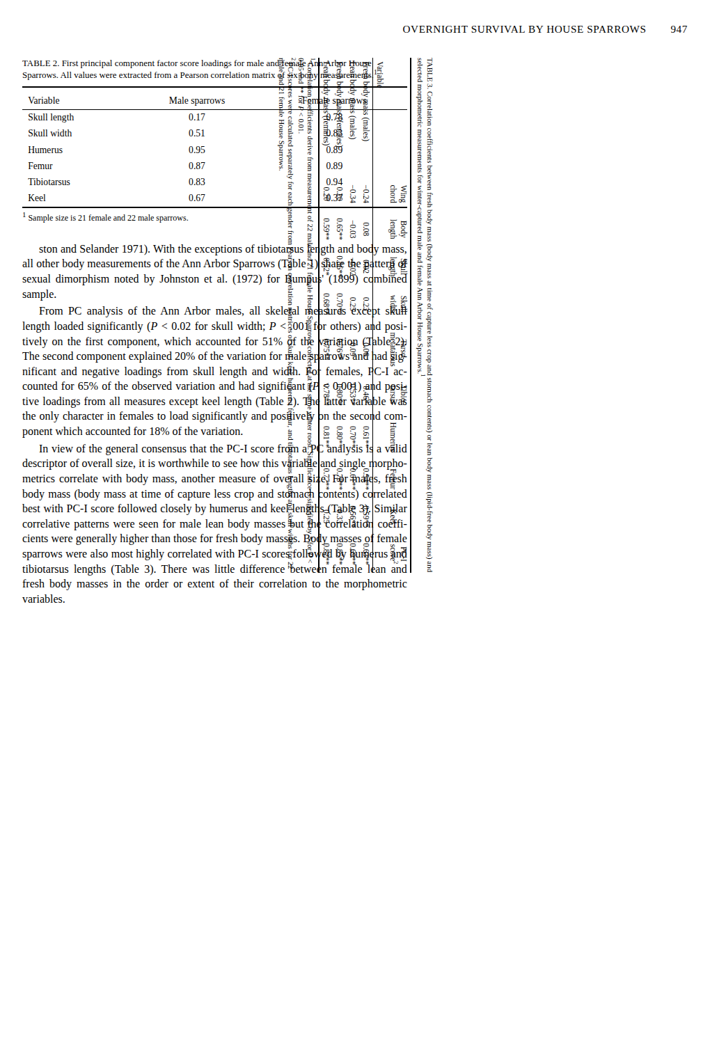OVERNIGHT SURVIVAL BY HOUSE SPARROWS 947
TABLE 2. First principal component factor score loadings for male and female Ann Arbor House Sparrows. All values were extracted from a Pearson correlation matrix of six bony measurements. 1
| Variable | Male sparrows | Female sparrows |
| --- | --- | --- |
| Skull length | 0.17 | 0.78 |
| Skull width | 0.51 | 0.83 |
| Humerus | 0.95 | 0.89 |
| Femur | 0.87 | 0.89 |
| Tibiotarsus | 0.83 | 0.94 |
| Keel | 0.67 | 0.37 |
1 Sample size is 21 female and 22 male sparrows.
ston and Selander 1971). With the exceptions of tibiotarsus length and body mass, all other body measurements of the Ann Arbor Sparrows (Table 1) share the pattern of sexual dimorphism noted by Johnston et al. (1972) for Bumpus' (1899) combined sample.
From PC analysis of the Ann Arbor males, all skeletal measures except skull length loaded significantly (P < 0.02 for skull width; P < .001 for others) and positively on the first component, which accounted for 51% of the variation (Table 2). The second component explained 20% of the variation for male sparrows and had significant and negative loadings from skull length and width. For females, PC-I accounted for 65% of the observed variation and had significant (P < 0.001) and positive loadings from all measures except keel length (Table 2). The latter variable was the only character in females to load significantly and positively on the second component which accounted for 18% of the variation.
In view of the general consensus that the PC-I score from a PC analysis is a valid descriptor of overall size, it is worthwhile to see how this variable and single morphometrics correlate with body mass, another measure of overall size. For males, fresh body mass (body mass at time of capture less crop and stomach contents) correlated best with PC-I score followed closely by humerus and keel lengths (Table 3). Similar correlative patterns were seen for male lean body masses but the correlation coefficients were generally higher than those for fresh body masses. Body masses of female sparrows were also most highly correlated with PC-I scores followed by humerus and tibiotarsus lengths (Table 3). There was little difference between female lean and fresh body masses in the order or extent of their correlation to the morphometric variables.
TABLE 3. Correlation coefficients between fresh body mass (body mass at time of capture less crop and stomach contents) or lean body mass (lipid-free body mass) and selected morphometric measurements for winter-captured male and female Ann Arbor House Sparrows. 1
| | Wing chord | Body length | Skull length | Skull width | Tarso- metatarsus | Tibio- tarsus | Humerus | Femur | Keel | PC-I score 2 |
| --- | --- | --- | --- | --- | --- | --- | --- | --- | --- | --- |
| Variable | | | | | | | | | | |
| Fresh body mass (males) | −0.24 | 0.08 | 0.02 | 0.23 | 0.06 | 0.46* | 0.61** | 0.54** | 0.59** | 0.63** |
| Lean body mass (males) | −0.34 | −0.03 | −0.02 | 0.25 | 0.09 | 0.53** | 0.70** | 0.61** | 0.56** | 0.69** |
| Fresh body mass (females) | 0.20 | 0.65** | 0.56** | 0.70** | 0.76** | 0.80** | 0.80** | 0.78** | 0.33 | 0.85** |
| Lean body mass (females) | 0.20 | 0.59** | 0.52* | 0.68** | 0.75** | 0.78** | 0.81** | 0.77** | 0.25 | 0.82** |
1 Correlation coefficients derive from measurement of 22 male and 21 female House Sparrows collected at the same winter roost. Significance is signified by * for P < 0.05 and ** for P < 0.01.
2 PC-I scores were calculated separately for each gender from Pearson correlation matrices of skull, keel, humerus, femur, and tibiotarsus lengths and skull widths for 22 male and 21 female House Sparrows.